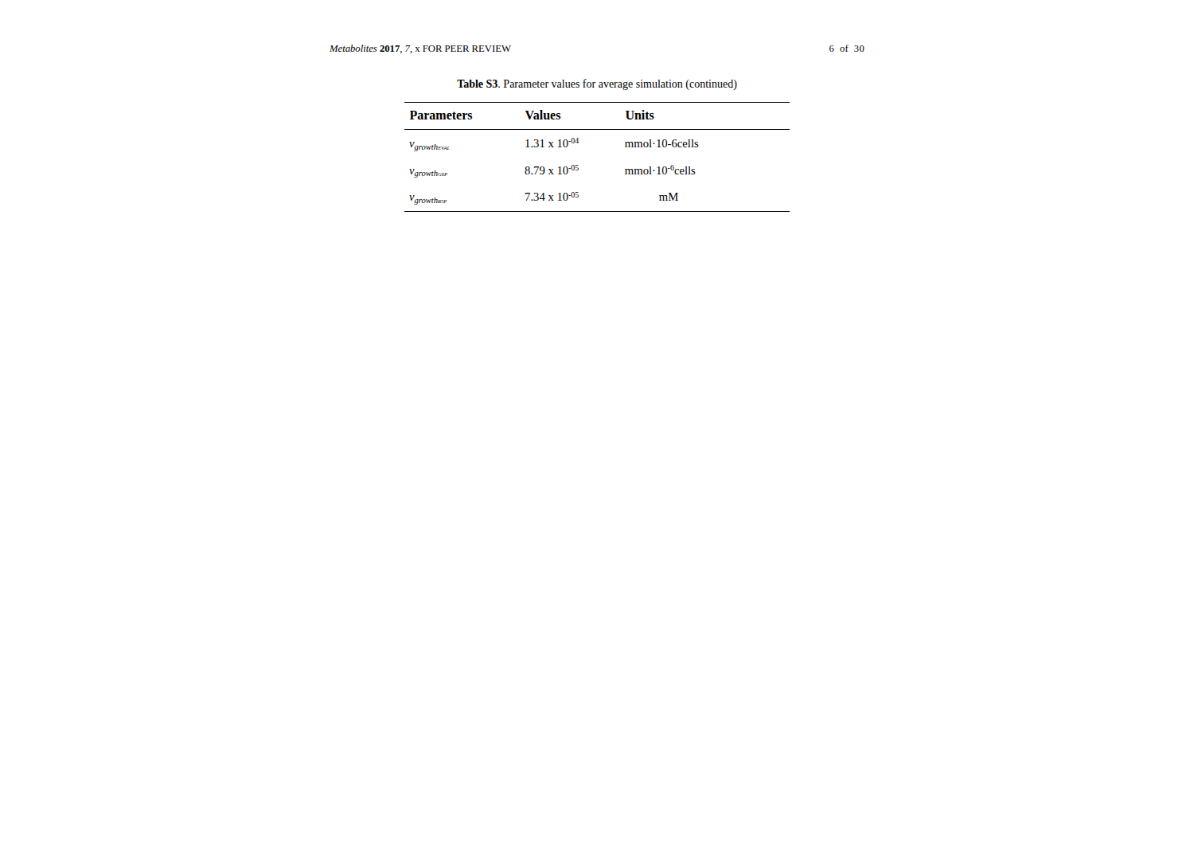Metabolites 2017, 7, x FOR PEER REVIEW
6 of 30
Table S3. Parameter values for average simulation (continued)
| Parameters | Values | Units |
| --- | --- | --- |
| v growth EVAL | 1.31 x 10 -04 | mmol·10-6cells |
| v growth G6P | 8.79 x 10 -05 | mmol·10 -6 cells |
| v growth R5P | 7.34 x 10 -05 | mM |